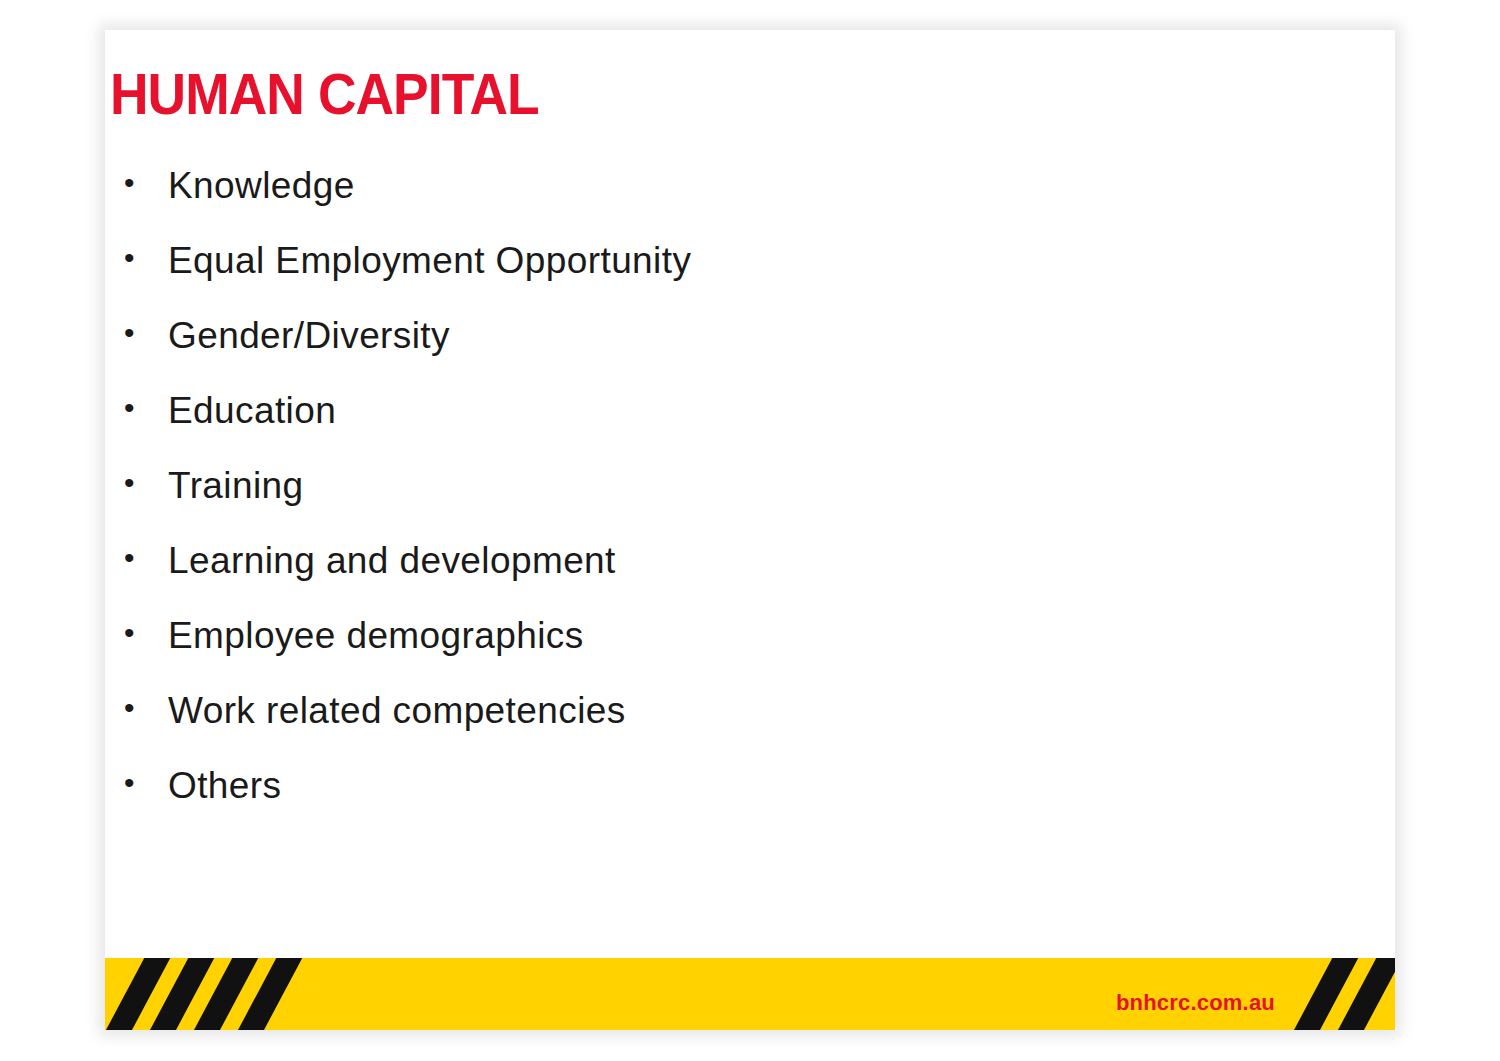HUMAN CAPITAL
Knowledge
Equal Employment Opportunity
Gender/Diversity
Education
Training
Learning and development
Employee demographics
Work related competencies
Others
bnhcrc.com.au